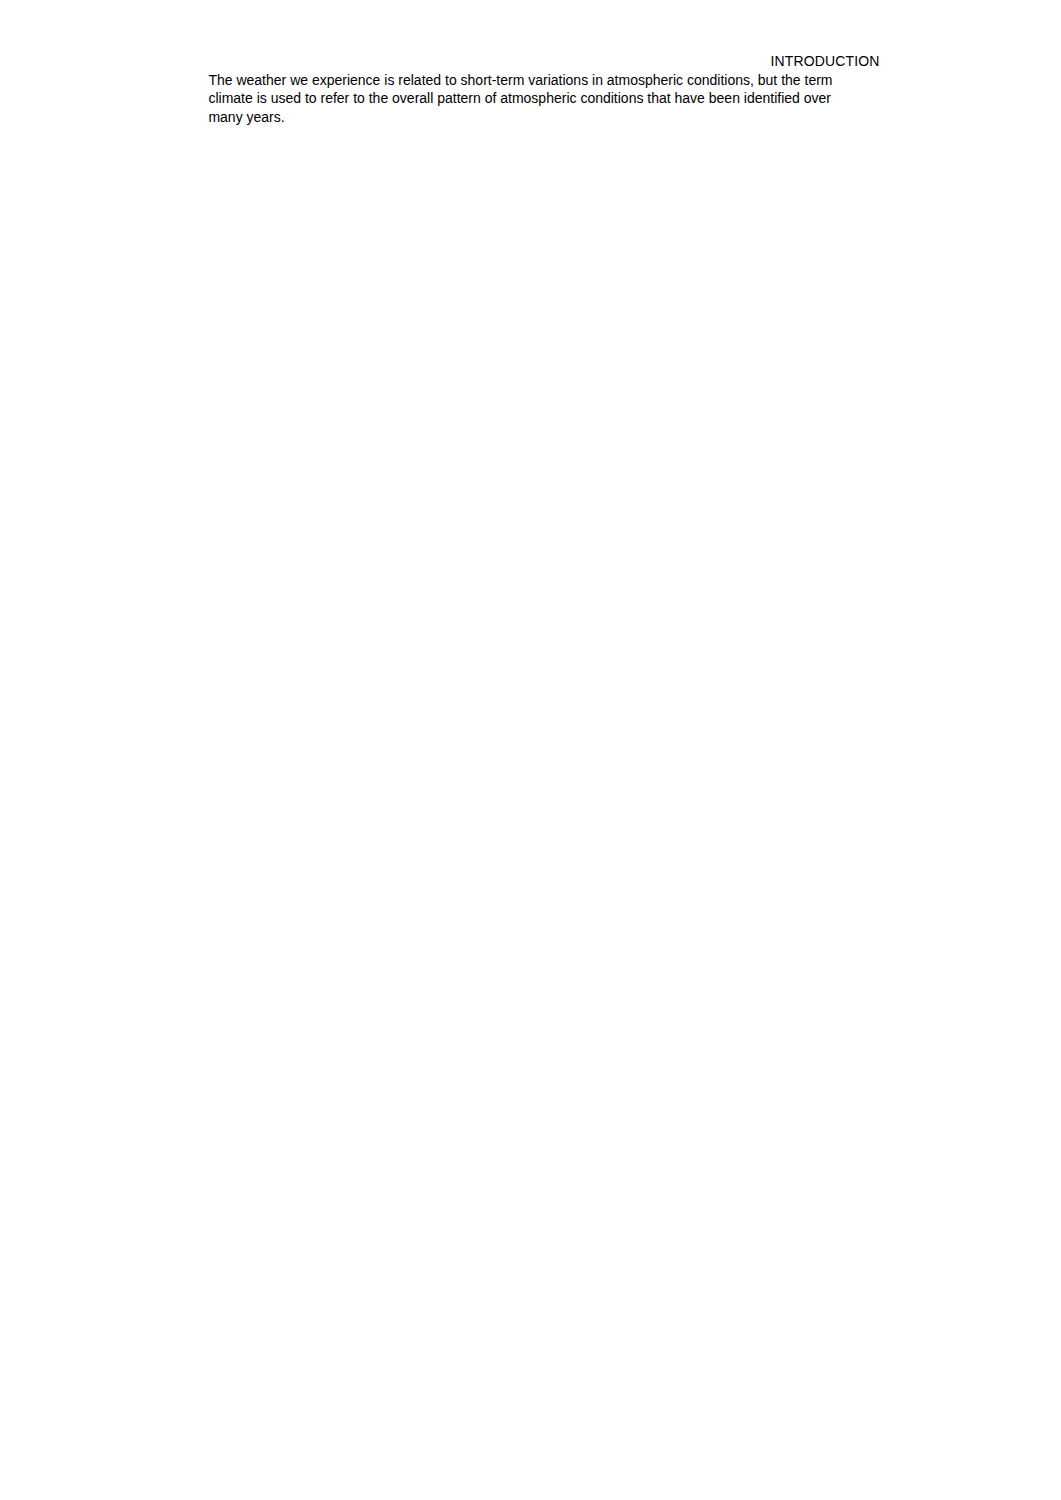INTRODUCTION
The weather we experience is related to short-term variations in atmospheric conditions, but the term climate is used to refer to the overall pattern of atmospheric conditions that have been identified over many years.